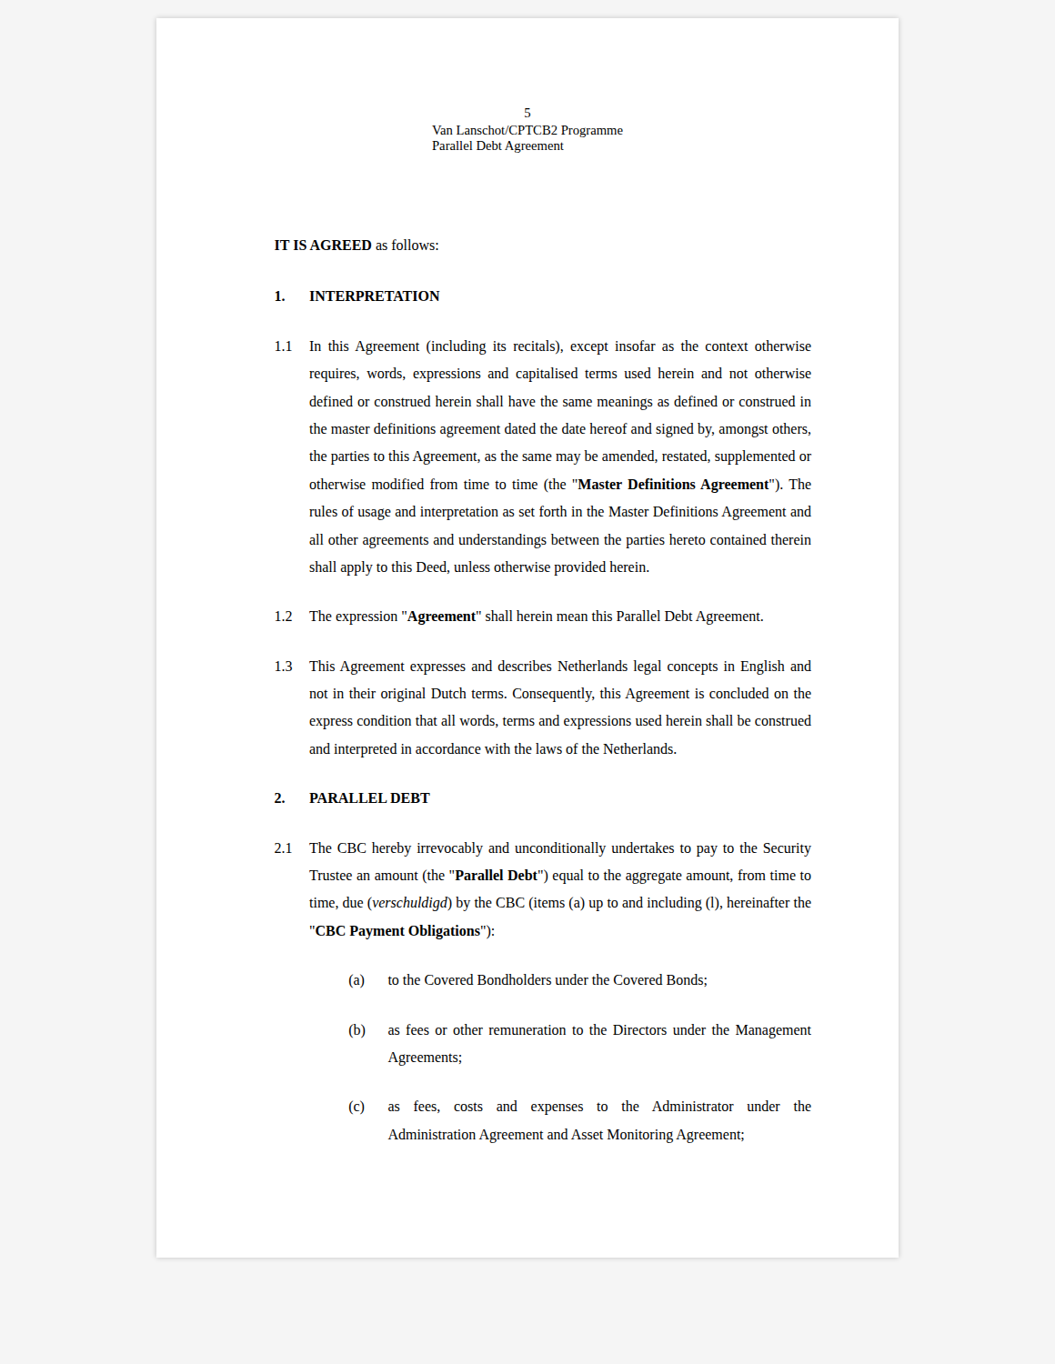5
Van Lanschot/CPTCB2 Programme
Parallel Debt Agreement
IT IS AGREED as follows:
1.
INTERPRETATION
1.1
In this Agreement (including its recitals), except insofar as the context otherwise requires, words, expressions and capitalised terms used herein and not otherwise defined or construed herein shall have the same meanings as defined or construed in the master definitions agreement dated the date hereof and signed by, amongst others, the parties to this Agreement, as the same may be amended, restated, supplemented or otherwise modified from time to time (the "Master Definitions Agreement"). The rules of usage and interpretation as set forth in the Master Definitions Agreement and all other agreements and understandings between the parties hereto contained therein shall apply to this Deed, unless otherwise provided herein.
1.2
The expression "Agreement" shall herein mean this Parallel Debt Agreement.
1.3
This Agreement expresses and describes Netherlands legal concepts in English and not in their original Dutch terms. Consequently, this Agreement is concluded on the express condition that all words, terms and expressions used herein shall be construed and interpreted in accordance with the laws of the Netherlands.
2.
PARALLEL DEBT
2.1
The CBC hereby irrevocably and unconditionally undertakes to pay to the Security Trustee an amount (the "Parallel Debt") equal to the aggregate amount, from time to time, due (verschuldigd) by the CBC (items (a) up to and including (l), hereinafter the "CBC Payment Obligations"):
(a)
to the Covered Bondholders under the Covered Bonds;
(b)
as fees or other remuneration to the Directors under the Management Agreements;
(c)
as fees, costs and expenses to the Administrator under the Administration Agreement and Asset Monitoring Agreement;